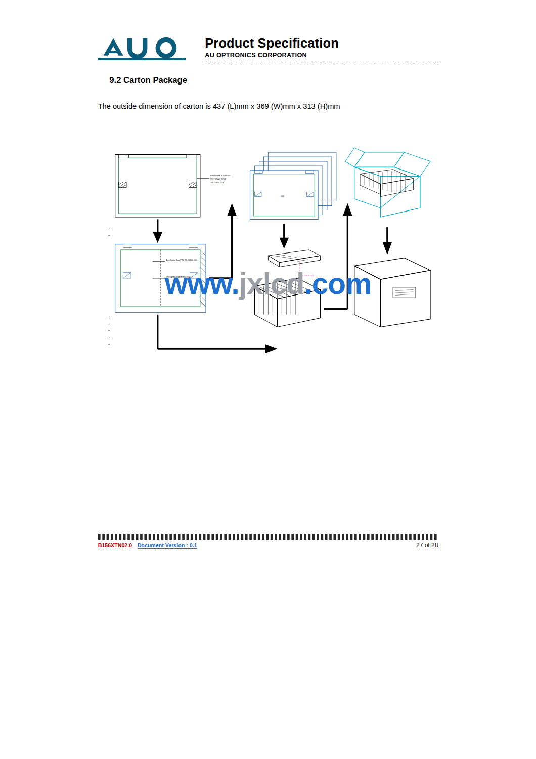Product Specification
AU OPTRONICS CORPORATION
9.2 Carton Package
The outside dimension of carton is 437 (L)mm x 369 (W)mm x 313 (H)mm
Protect film B156XW01 V1 TORAY XY53 :77.15B34.003 Anti-Static Bag P/N: 79.15B01.001 透明膠帶貼附靜電帶開口處 122 83.15B34.001 ↵ ↵ ↵ ↵ ↵ ↵ ↵
www. jxlcd.com
B156XTN02.0 Document Version : 0.1
27 of 28